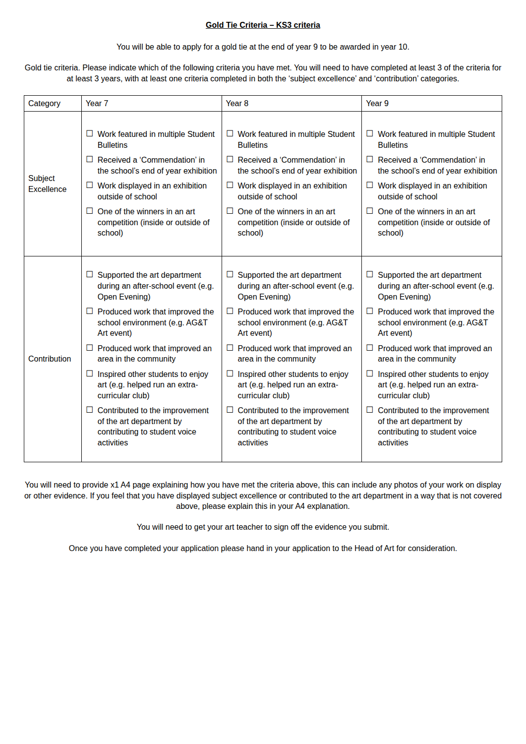Gold Tie Criteria – KS3 criteria
You will be able to apply for a gold tie at the end of year 9 to be awarded in year 10.
Gold tie criteria. Please indicate which of the following criteria you have met. You will need to have completed at least 3 of the criteria for at least 3 years, with at least one criteria completed in both the ‘subject excellence’ and ‘contribution’ categories.
| Category | Year 7 | Year 8 | Year 9 |
| --- | --- | --- | --- |
| Subject Excellence | Work featured in multiple Student Bulletins Received a ‘Commendation’ in the school’s end of year exhibition Work displayed in an exhibition outside of school One of the winners in an art competition (inside or outside of school) | Work featured in multiple Student Bulletins Received a ‘Commendation’ in the school’s end of year exhibition Work displayed in an exhibition outside of school One of the winners in an art competition (inside or outside of school) | Work featured in multiple Student Bulletins Received a ‘Commendation’ in the school’s end of year exhibition Work displayed in an exhibition outside of school One of the winners in an art competition (inside or outside of school) |
| Contribution | Supported the art department during an after-school event (e.g. Open Evening) Produced work that improved the school environment (e.g. AG&T Art event) Produced work that improved an area in the community Inspired other students to enjoy art (e.g. helped run an extra-curricular club) Contributed to the improvement of the art department by contributing to student voice activities | Supported the art department during an after-school event (e.g. Open Evening) Produced work that improved the school environment (e.g. AG&T Art event) Produced work that improved an area in the community Inspired other students to enjoy art (e.g. helped run an extra-curricular club) Contributed to the improvement of the art department by contributing to student voice activities | Supported the art department during an after-school event (e.g. Open Evening) Produced work that improved the school environment (e.g. AG&T Art event) Produced work that improved an area in the community Inspired other students to enjoy art (e.g. helped run an extra-curricular club) Contributed to the improvement of the art department by contributing to student voice activities |
You will need to provide x1 A4 page explaining how you have met the criteria above, this can include any photos of your work on display or other evidence. If you feel that you have displayed subject excellence or contributed to the art department in a way that is not covered above, please explain this in your A4 explanation.
You will need to get your art teacher to sign off the evidence you submit.
Once you have completed your application please hand in your application to the Head of Art for consideration.